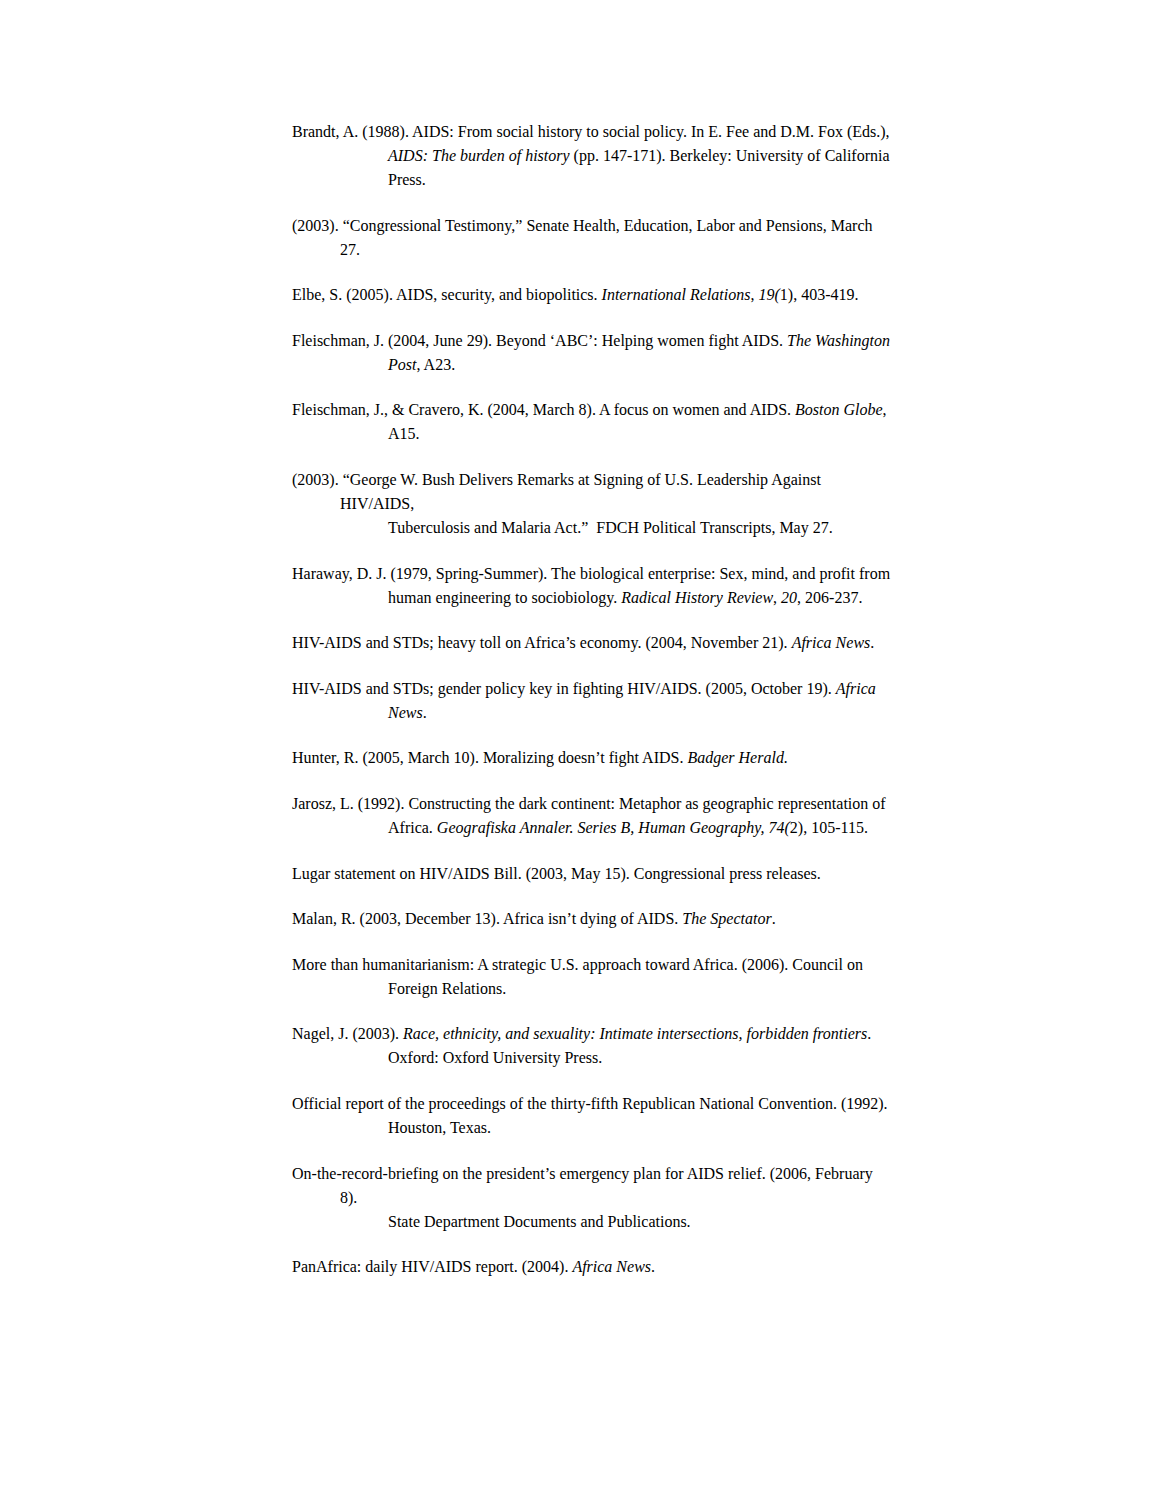Brandt, A. (1988). AIDS: From social history to social policy. In E. Fee and D.M. Fox (Eds.), AIDS: The burden of history (pp. 147-171). Berkeley: University of California Press.
(2003). “Congressional Testimony,” Senate Health, Education, Labor and Pensions, March 27.
Elbe, S. (2005). AIDS, security, and biopolitics. International Relations, 19(1), 403-419.
Fleischman, J. (2004, June 29). Beyond ‘ABC’: Helping women fight AIDS. The Washington Post, A23.
Fleischman, J., & Cravero, K. (2004, March 8). A focus on women and AIDS. Boston Globe, A15.
(2003). “George W. Bush Delivers Remarks at Signing of U.S. Leadership Against HIV/AIDS, Tuberculosis and Malaria Act.” FDCH Political Transcripts, May 27.
Haraway, D. J. (1979, Spring-Summer). The biological enterprise: Sex, mind, and profit from human engineering to sociobiology. Radical History Review, 20, 206-237.
HIV-AIDS and STDs; heavy toll on Africa’s economy. (2004, November 21). Africa News.
HIV-AIDS and STDs; gender policy key in fighting HIV/AIDS. (2005, October 19). Africa News.
Hunter, R. (2005, March 10). Moralizing doesn’t fight AIDS. Badger Herald.
Jarosz, L. (1992). Constructing the dark continent: Metaphor as geographic representation of Africa. Geografiska Annaler. Series B, Human Geography, 74(2), 105-115.
Lugar statement on HIV/AIDS Bill. (2003, May 15). Congressional press releases.
Malan, R. (2003, December 13). Africa isn’t dying of AIDS. The Spectator.
More than humanitarianism: A strategic U.S. approach toward Africa. (2006). Council on Foreign Relations.
Nagel, J. (2003). Race, ethnicity, and sexuality: Intimate intersections, forbidden frontiers. Oxford: Oxford University Press.
Official report of the proceedings of the thirty-fifth Republican National Convention. (1992). Houston, Texas.
On-the-record-briefing on the president’s emergency plan for AIDS relief. (2006, February 8). State Department Documents and Publications.
PanAfrica: daily HIV/AIDS report. (2004). Africa News.